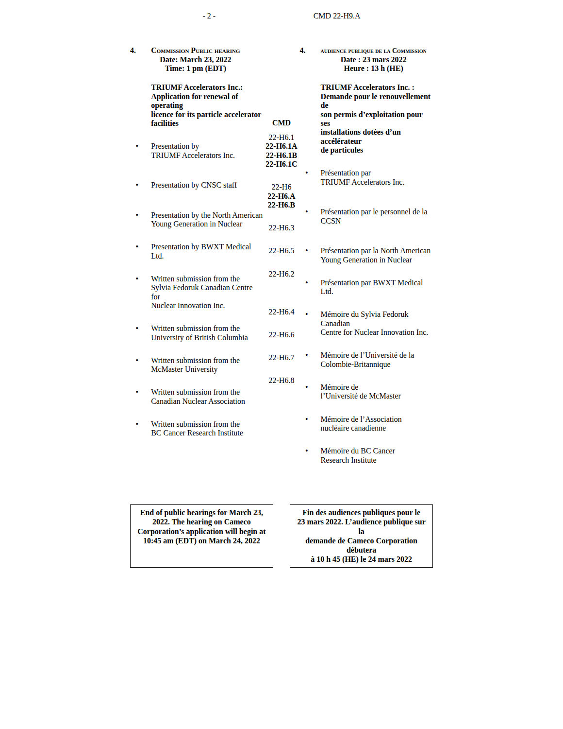- 2 - CMD 22-H9.A
| / 4. / Commission Public hearing Date: March 23, 2022 Time: 1 pm (EDT) / TRIUMF Accelerators Inc.: Application for renewal of operating licence for its particle accelerator facilities Presentation by TRIUMF Accelerators Inc. Presentation by CNSC staff Presentation by the North American Young Generation in Nuclear Presentation by BWXT Medical Ltd. Written submission from the Sylvia Fedoruk Canadian Centre for Nuclear Innovation Inc. Written submission from the University of British Columbia Written submission from the McMaster University Written submission from the Canadian Nuclear Association Written submission from the BC Cancer Research Institute | CMD 22-H6.1 22-H6.1A 22-H6.1B 22-H6.1C 22-H6 22-H6.A 22-H6.B 22-H6.3 22-H6.5 22-H6.2 22-H6.4 22-H6.6 22-H6.7 22-H6.8 | / 4. / audience publique de la Commission Date : 23 mars 2022 Heure : 13 h (HE) / TRIUMF Accelerators Inc. : Demande pour le renouvellement de son permis d’exploitation pour ses installations dotées d’un accélérateur de particules Présentation par TRIUMF Accelerators Inc. Présentation par le personnel de la CCSN Présentation par la North American Young Generation in Nuclear Présentation par BWXT Medical Ltd. Mémoire du Sylvia Fedoruk Canadian Centre for Nuclear Innovation Inc. Mémoire de l’Université de la Colombie-Britannique Mémoire de l’Université de McMaster Mémoire de l’Association nucléaire canadienne Mémoire du BC Cancer Research Institute |
End of public hearings for March 23,
2022. The hearing on Cameco
Corporation’s application will begin at
10:45 am (EDT) on March 24, 2022
Fin des audiences publiques pour le
23 mars 2022. L’audience publique sur la
demande de Cameco Corporation débutera
à 10 h 45 (HE) le 24 mars 2022